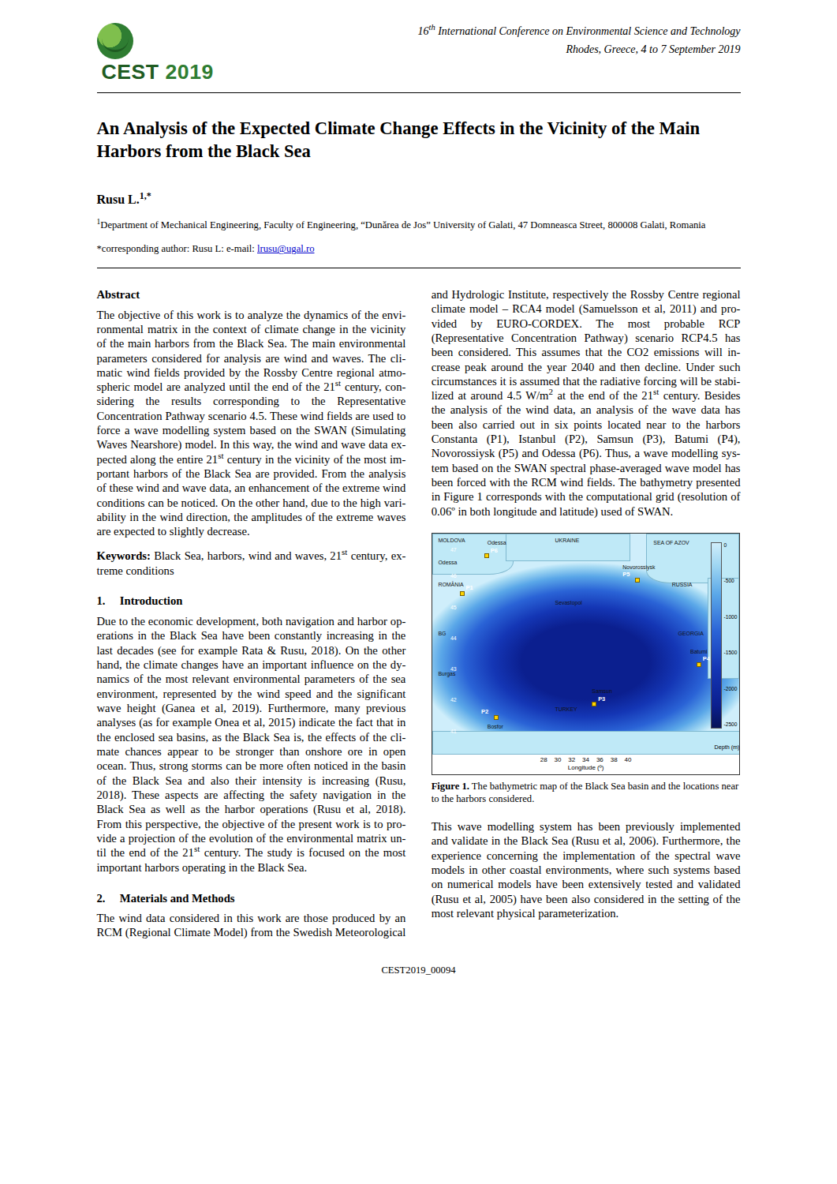CEST 2019
16th International Conference on Environmental Science and Technology
Rhodes, Greece, 4 to 7 September 2019
An Analysis of the Expected Climate Change Effects in the Vicinity of the Main Harbors from the Black Sea
Rusu L.1,*
1Department of Mechanical Engineering, Faculty of Engineering, “Dunărea de Jos” University of Galati, 47 Domneasca Street, 800008 Galati, Romania
*corresponding author: Rusu L: e-mail: lrusu@ugal.ro
Abstract
The objective of this work is to analyze the dynamics of the environmental matrix in the context of climate change in the vicinity of the main harbors from the Black Sea. The main environmental parameters considered for analysis are wind and waves. The climatic wind fields provided by the Rossby Centre regional atmospheric model are analyzed until the end of the 21st century, considering the results corresponding to the Representative Concentration Pathway scenario 4.5. These wind fields are used to force a wave modelling system based on the SWAN (Simulating Waves Nearshore) model. In this way, the wind and wave data expected along the entire 21st century in the vicinity of the most important harbors of the Black Sea are provided. From the analysis of these wind and wave data, an enhancement of the extreme wind conditions can be noticed. On the other hand, due to the high variability in the wind direction, the amplitudes of the extreme waves are expected to slightly decrease.
Keywords: Black Sea, harbors, wind and waves, 21st century, extreme conditions
1. Introduction
Due to the economic development, both navigation and harbor operations in the Black Sea have been constantly increasing in the last decades (see for example Rata & Rusu, 2018). On the other hand, the climate changes have an important influence on the dynamics of the most relevant environmental parameters of the sea environment, represented by the wind speed and the significant wave height (Ganea et al, 2019). Furthermore, many previous analyses (as for example Onea et al, 2015) indicate the fact that in the enclosed sea basins, as the Black Sea is, the effects of the climate chances appear to be stronger than onshore ore in open ocean. Thus, strong storms can be more often noticed in the basin of the Black Sea and also their intensity is increasing (Rusu, 2018). These aspects are affecting the safety navigation in the Black Sea as well as the harbor operations (Rusu et al, 2018). From this perspective, the objective of the present work is to provide a projection of the evolution of the environmental matrix until the end of the 21st century. The study is focused on the most important harbors operating in the Black Sea.
2. Materials and Methods
The wind data considered in this work are those produced by an RCM (Regional Climate Model) from the Swedish Meteorological and Hydrologic Institute, respectively the Rossby Centre regional climate model – RCA4 model (Samuelsson et al, 2011) and provided by EURO-CORDEX. The most probable RCP (Representative Concentration Pathway) scenario RCP4.5 has been considered. This assumes that the CO2 emissions will increase peak around the year 2040 and then decline. Under such circumstances it is assumed that the radiative forcing will be stabilized at around 4.5 W/m2 at the end of the 21st century. Besides the analysis of the wind data, an analysis of the wave data has been also carried out in six points located near to the harbors Constanta (P1), Istanbul (P2), Samsun (P3), Batumi (P4), Novorossiysk (P5) and Odessa (P6). Thus, a wave modelling system based on the SWAN spectral phase-averaged wave model has been forced with the RCM wind fields. The bathymetry presented in Figure 1 corresponds with the computational grid (resolution of 0.06º in both longitude and latitude) used of SWAN.
MOLDOVA Odessa UKRAINE SEA OF AZOV Odessa ROMÂNIA Novorossiysk RUSSIA BG Sevastopol GEORGIA Batumi Burgas TURKEY Bosfor Samsun P6 P1 P5 P4 P3 P2 47 46 45 44 43 42 41
0 -500 -1000 -1500 -2000 -2500
Depth (m)
28 30 32 34 36 38 40
Longitude (º)
Figure 1. The bathymetric map of the Black Sea basin and the locations near to the harbors considered.
This wave modelling system has been previously implemented and validate in the Black Sea (Rusu et al, 2006). Furthermore, the experience concerning the implementation of the spectral wave models in other coastal environments, where such systems based on numerical models have been extensively tested and validated (Rusu et al, 2005) have been also considered in the setting of the most relevant physical parameterization.
CEST2019_00094